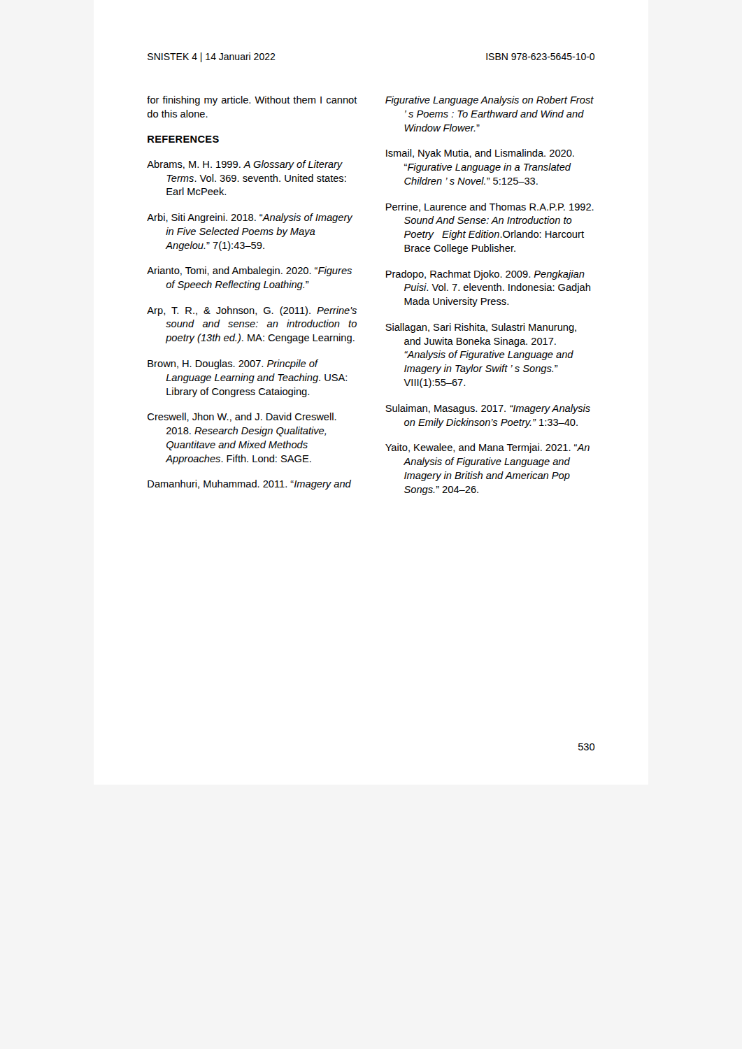SNISTEK 4 | 14 Januari 2022 ISBN 978-623-5645-10-0
for finishing my article. Without them I cannot do this alone.
REFERENCES
Abrams, M. H. 1999. A Glossary of Literary Terms. Vol. 369. seventh. United states: Earl McPeek.
Arbi, Siti Angreini. 2018. “Analysis of Imagery in Five Selected Poems by Maya Angelou.” 7(1):43–59.
Arianto, Tomi, and Ambalegin. 2020. “Figures of Speech Reflecting Loathing.”
Arp, T. R., & Johnson, G. (2011). Perrine's sound and sense: an introduction to poetry (13th ed.). MA: Cengage Learning.
Brown, H. Douglas. 2007. Princpile of Language Learning and Teaching. USA: Library of Congress Cataioging.
Creswell, Jhon W., and J. David Creswell. 2018. Research Design Qualitative, Quantitave and Mixed Methods Approaches. Fifth. Lond: SAGE.
Damanhuri, Muhammad. 2011. “Imagery and
Figurative Language Analysis on Robert Frost ’ s Poems : To Earthward and Wind and Window Flower.”
Ismail, Nyak Mutia, and Lismalinda. 2020. “Figurative Language in a Translated Children ’ s Novel.” 5:125–33.
Perrine, Laurence and Thomas R.A.P.P. 1992. Sound And Sense: An Introduction to Poetry Eight Edition.Orlando: Harcourt Brace College Publisher.
Pradopo, Rachmat Djoko. 2009. Pengkajian Puisi. Vol. 7. eleventh. Indonesia: Gadjah Mada University Press.
Siallagan, Sari Rishita, Sulastri Manurung, and Juwita Boneka Sinaga. 2017. “Analysis of Figurative Language and Imagery in Taylor Swift ’ s Songs.” VIII(1):55–67.
Sulaiman, Masagus. 2017. “Imagery Analysis on Emily Dickinson’s Poetry.” 1:33–40.
Yaito, Kewalee, and Mana Termjai. 2021. “An Analysis of Figurative Language and Imagery in British and American Pop Songs.” 204–26.
530